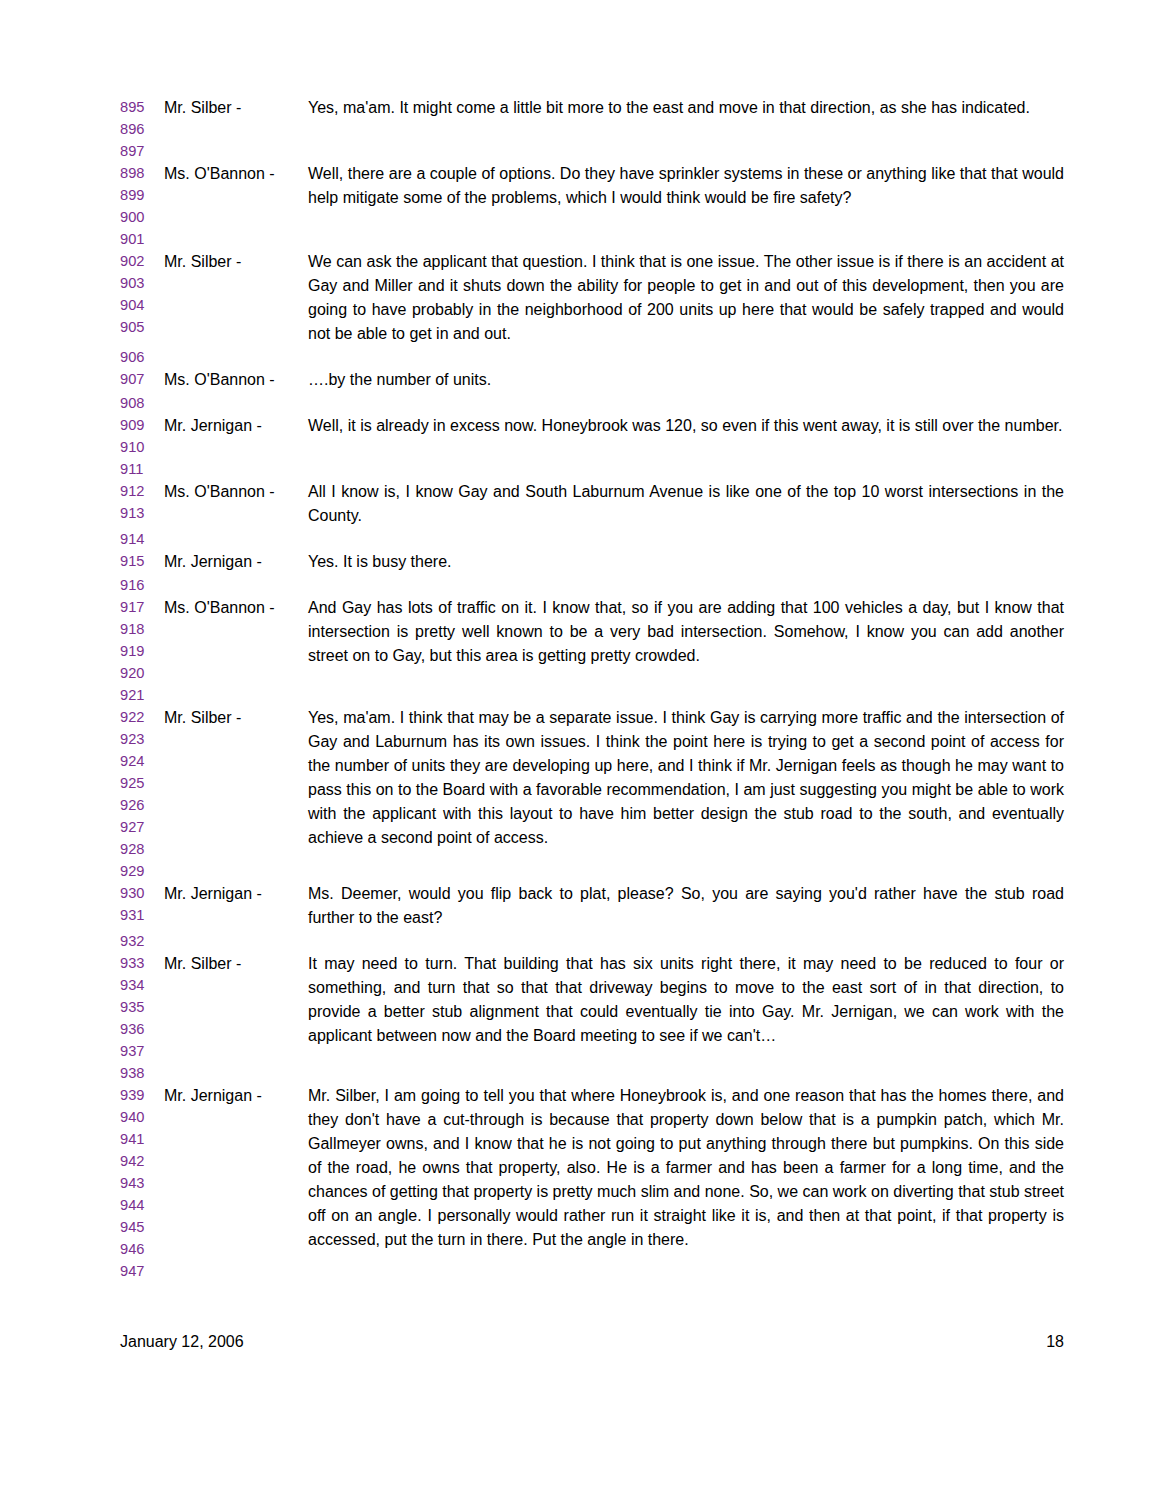| 895 896 | Mr. Silber - | Yes, ma'am. It might come a little bit more to the east and move in that direction, as she has indicated. |
| 897 | | |
| 898 899 900 | Ms. O'Bannon - | Well, there are a couple of options. Do they have sprinkler systems in these or anything like that that would help mitigate some of the problems, which I would think would be fire safety? |
| 901 | | |
| 902 903 904 905 | Mr. Silber - | We can ask the applicant that question. I think that is one issue. The other issue is if there is an accident at Gay and Miller and it shuts down the ability for people to get in and out of this development, then you are going to have probably in the neighborhood of 200 units up here that would be safely trapped and would not be able to get in and out. |
| 906 | | |
| 907 | Ms. O'Bannon - | ….by the number of units. |
| 908 | | |
| 909 910 | Mr. Jernigan - | Well, it is already in excess now. Honeybrook was 120, so even if this went away, it is still over the number. |
| 911 | | |
| 912 913 | Ms. O'Bannon - | All I know is, I know Gay and South Laburnum Avenue is like one of the top 10 worst intersections in the County. |
| 914 | | |
| 915 | Mr. Jernigan - | Yes. It is busy there. |
| 916 | | |
| 917 918 919 920 | Ms. O'Bannon - | And Gay has lots of traffic on it. I know that, so if you are adding that 100 vehicles a day, but I know that intersection is pretty well known to be a very bad intersection. Somehow, I know you can add another street on to Gay, but this area is getting pretty crowded. |
| 921 | | |
| 922 923 924 925 926 927 928 | Mr. Silber - | Yes, ma'am. I think that may be a separate issue. I think Gay is carrying more traffic and the intersection of Gay and Laburnum has its own issues. I think the point here is trying to get a second point of access for the number of units they are developing up here, and I think if Mr. Jernigan feels as though he may want to pass this on to the Board with a favorable recommendation, I am just suggesting you might be able to work with the applicant with this layout to have him better design the stub road to the south, and eventually achieve a second point of access. |
| 929 | | |
| 930 931 | Mr. Jernigan - | Ms. Deemer, would you flip back to plat, please? So, you are saying you'd rather have the stub road further to the east? |
| 932 | | |
| 933 934 935 936 937 | Mr. Silber - | It may need to turn. That building that has six units right there, it may need to be reduced to four or something, and turn that so that that driveway begins to move to the east sort of in that direction, to provide a better stub alignment that could eventually tie into Gay. Mr. Jernigan, we can work with the applicant between now and the Board meeting to see if we can't… |
| 938 | | |
| 939 940 941 942 943 944 945 946 | Mr. Jernigan - | Mr. Silber, I am going to tell you that where Honeybrook is, and one reason that has the homes there, and they don't have a cut-through is because that property down below that is a pumpkin patch, which Mr. Gallmeyer owns, and I know that he is not going to put anything through there but pumpkins. On this side of the road, he owns that property, also. He is a farmer and has been a farmer for a long time, and the chances of getting that property is pretty much slim and none. So, we can work on diverting that stub street off on an angle. I personally would rather run it straight like it is, and then at that point, if that property is accessed, put the turn in there. Put the angle in there. |
| 947 | | |
January 12, 2006 18